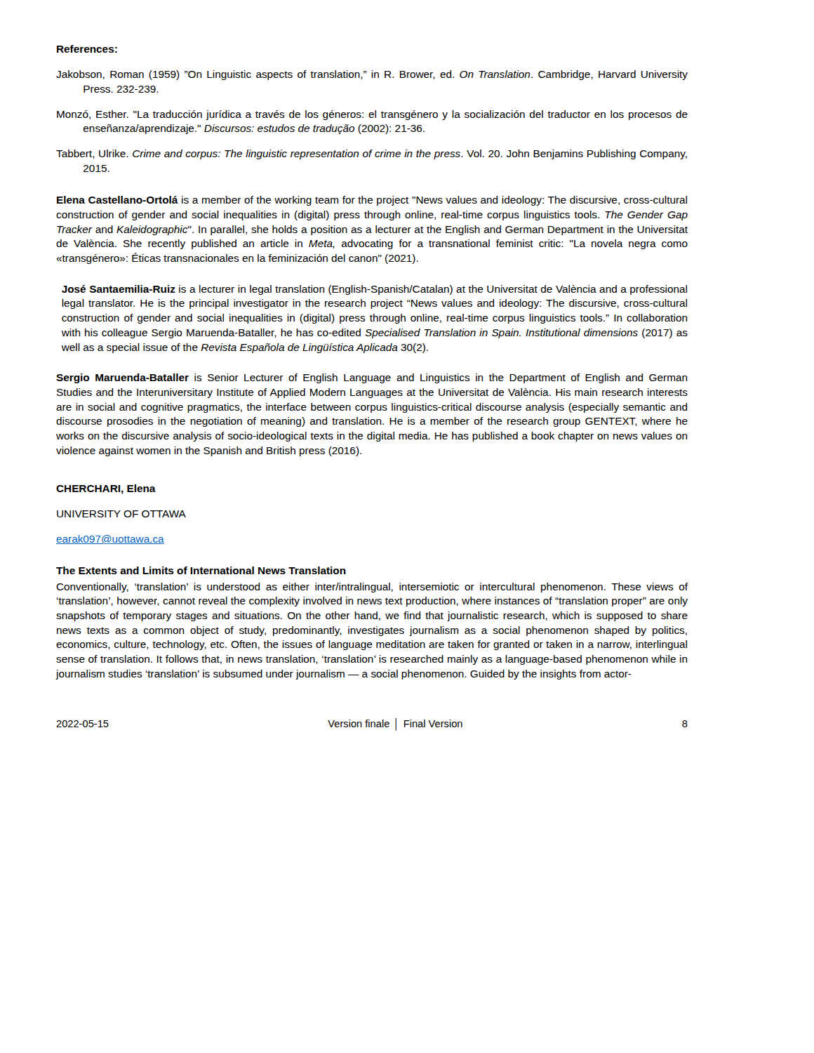References:
Jakobson, Roman (1959) ”On Linguistic aspects of translation,” in R. Brower, ed. On Translation. Cambridge, Harvard University Press. 232-239.
Monzó, Esther. "La traducción jurídica a través de los géneros: el transgénero y la socialización del traductor en los procesos de enseñanza/aprendizaje." Discursos: estudos de tradução (2002): 21-36.
Tabbert, Ulrike. Crime and corpus: The linguistic representation of crime in the press. Vol. 20. John Benjamins Publishing Company, 2015.
Elena Castellano-Ortolá is a member of the working team for the project "News values and ideology: The discursive, cross-cultural construction of gender and social inequalities in (digital) press through online, real-time corpus linguistics tools. The Gender Gap Tracker and Kaleidographic". In parallel, she holds a position as a lecturer at the English and German Department in the Universitat de València. She recently published an article in Meta, advocating for a transnational feminist critic: "La novela negra como «transgénero»: Éticas transnacionales en la feminización del canon" (2021).
José Santaemilia-Ruiz is a lecturer in legal translation (English-Spanish/Catalan) at the Universitat de València and a professional legal translator. He is the principal investigator in the research project “News values and ideology: The discursive, cross-cultural construction of gender and social inequalities in (digital) press through online, real-time corpus linguistics tools.” In collaboration with his colleague Sergio Maruenda-Bataller, he has co-edited Specialised Translation in Spain. Institutional dimensions (2017) as well as a special issue of the Revista Española de Lingüística Aplicada 30(2).
Sergio Maruenda-Bataller is Senior Lecturer of English Language and Linguistics in the Department of English and German Studies and the Interuniversitary Institute of Applied Modern Languages at the Universitat de València. His main research interests are in social and cognitive pragmatics, the interface between corpus linguistics-critical discourse analysis (especially semantic and discourse prosodies in the negotiation of meaning) and translation. He is a member of the research group GENTEXT, where he works on the discursive analysis of socio-ideological texts in the digital media. He has published a book chapter on news values on violence against women in the Spanish and British press (2016).
CHERCHARI, Elena
UNIVERSITY OF OTTAWA
earak097@uottawa.ca
The Extents and Limits of International News Translation
Conventionally, ‘translation’ is understood as either inter/intralingual, intersemiotic or intercultural phenomenon. These views of ‘translation’, however, cannot reveal the complexity involved in news text production, where instances of “translation proper” are only snapshots of temporary stages and situations. On the other hand, we find that journalistic research, which is supposed to share news texts as a common object of study, predominantly, investigates journalism as a social phenomenon shaped by politics, economics, culture, technology, etc. Often, the issues of language meditation are taken for granted or taken in a narrow, interlingual sense of translation. It follows that, in news translation, ‘translation’ is researched mainly as a language-based phenomenon while in journalism studies ‘translation’ is subsumed under journalism — a social phenomenon. Guided by the insights from actor-
2022-05-15 Version finale│Final Version 8